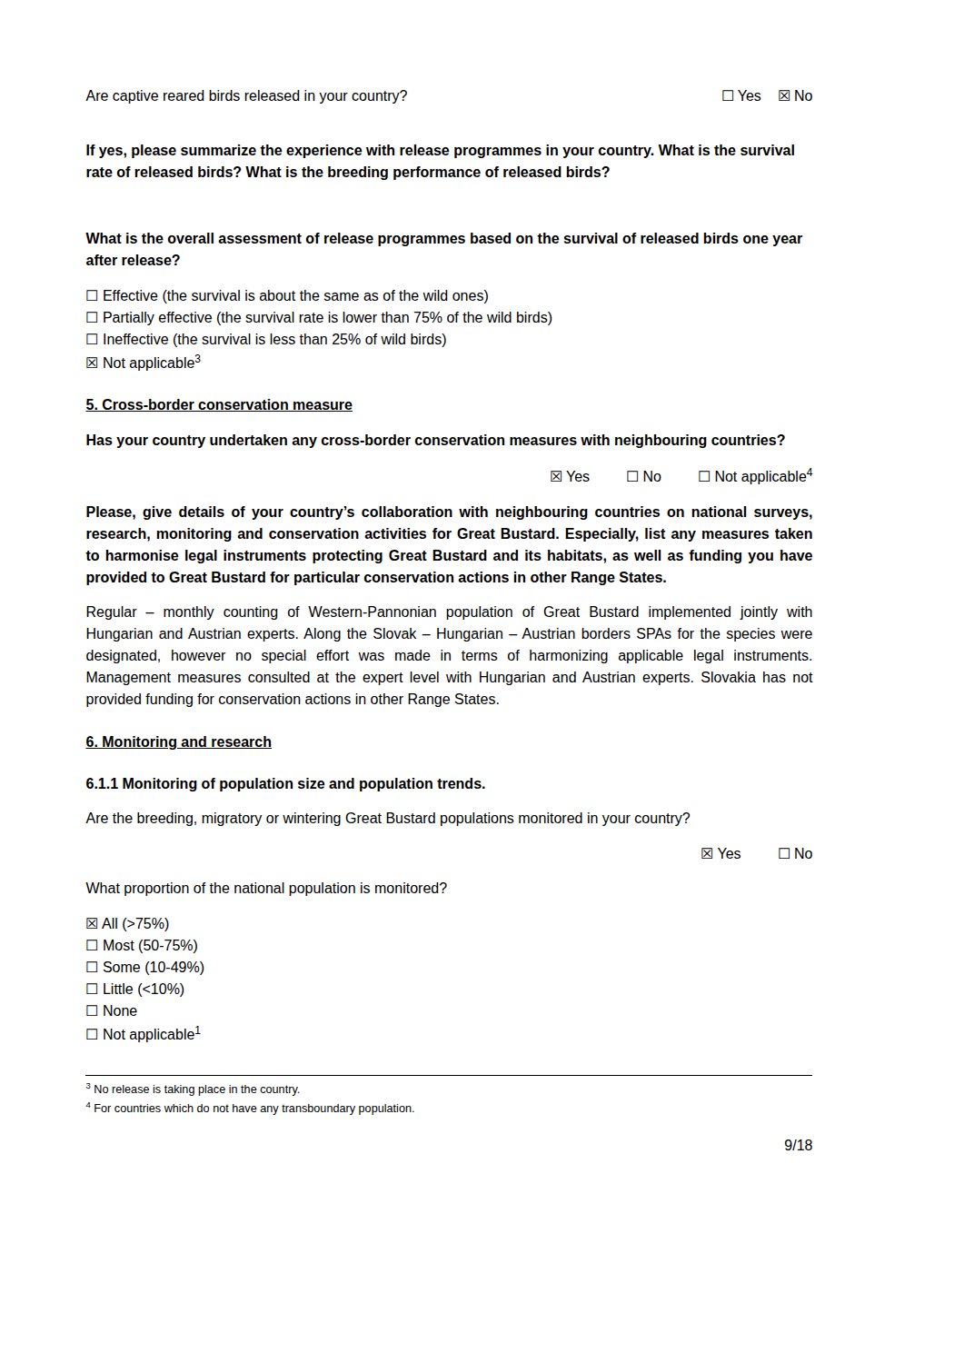Are captive reared birds released in your country? ☐ Yes ☒ No
If yes, please summarize the experience with release programmes in your country. What is the survival rate of released birds? What is the breeding performance of released birds?
What is the overall assessment of release programmes based on the survival of released birds one year after release?
☐ Effective (the survival is about the same as of the wild ones)
☐ Partially effective (the survival rate is lower than 75% of the wild birds)
☐ Ineffective (the survival is less than 25% of wild birds)
☒ Not applicable3
5. Cross-border conservation measure
Has your country undertaken any cross-border conservation measures with neighbouring countries?
☒ Yes☐ No☐ Not applicable4
Please, give details of your country’s collaboration with neighbouring countries on national surveys, research, monitoring and conservation activities for Great Bustard. Especially, list any measures taken to harmonise legal instruments protecting Great Bustard and its habitats, as well as funding you have provided to Great Bustard for particular conservation actions in other Range States.
Regular – monthly counting of Western-Pannonian population of Great Bustard implemented jointly with Hungarian and Austrian experts. Along the Slovak – Hungarian – Austrian borders SPAs for the species were designated, however no special effort was made in terms of harmonizing applicable legal instruments. Management measures consulted at the expert level with Hungarian and Austrian experts. Slovakia has not provided funding for conservation actions in other Range States.
6. Monitoring and research
6.1.1 Monitoring of population size and population trends.
Are the breeding, migratory or wintering Great Bustard populations monitored in your country?
☒ Yes☐ No
What proportion of the national population is monitored?
☒ All (>75%)
☐ Most (50-75%)
☐ Some (10-49%)
☐ Little (<10%)
☐ None
☐ Not applicable1
3 No release is taking place in the country.
4 For countries which do not have any transboundary population.
9/18